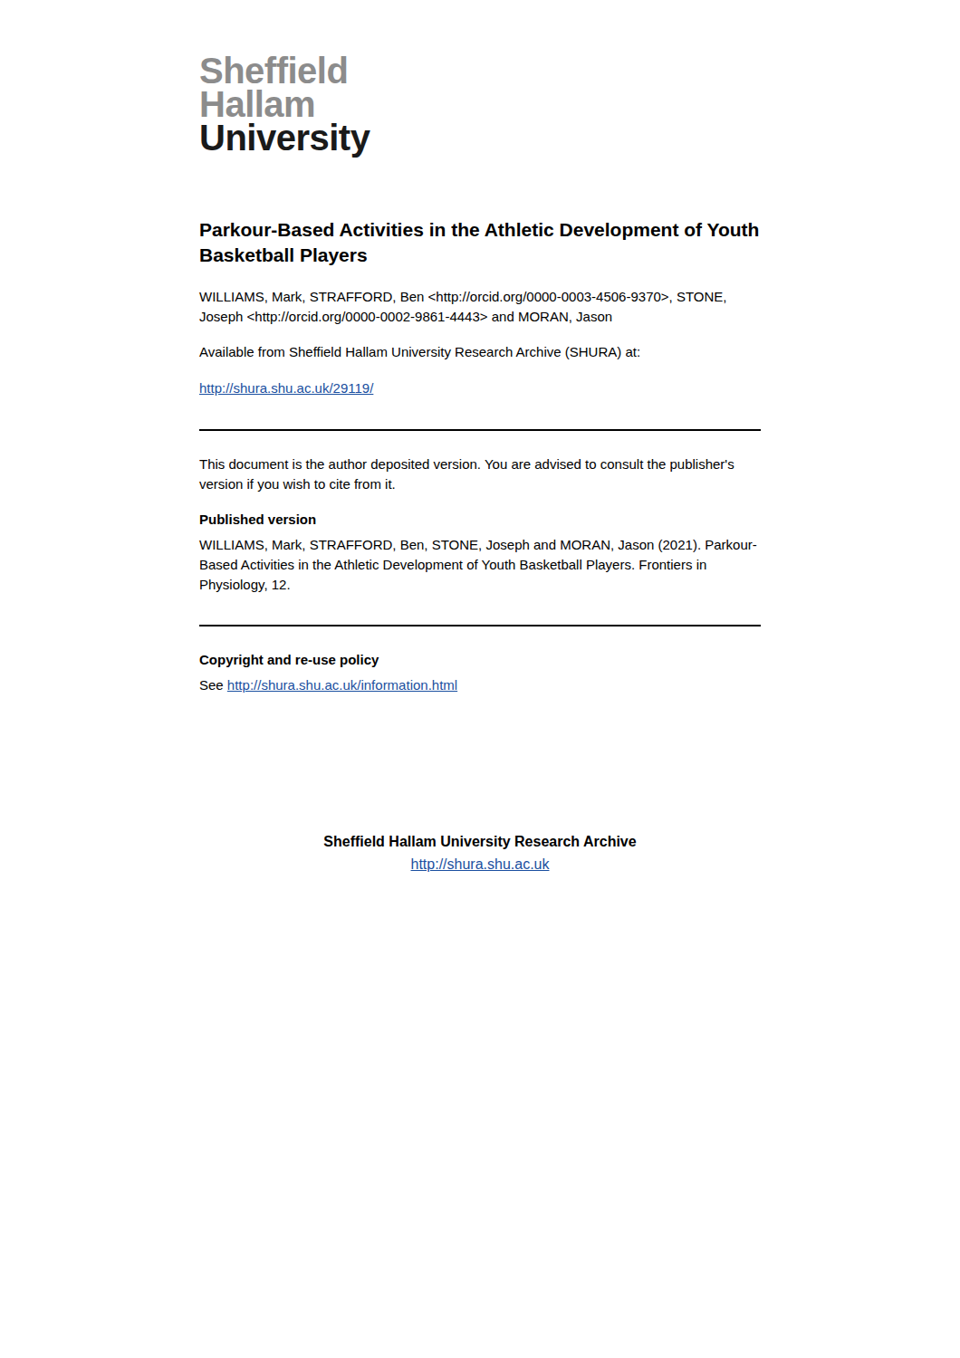Sheffield Hallam University
Parkour-Based Activities in the Athletic Development of Youth Basketball Players
WILLIAMS, Mark, STRAFFORD, Ben <http://orcid.org/0000-0003-4506-9370>, STONE, Joseph <http://orcid.org/0000-0002-9861-4443> and MORAN, Jason
Available from Sheffield Hallam University Research Archive (SHURA) at:
http://shura.shu.ac.uk/29119/
This document is the author deposited version. You are advised to consult the publisher's version if you wish to cite from it.
Published version
WILLIAMS, Mark, STRAFFORD, Ben, STONE, Joseph and MORAN, Jason (2021). Parkour-Based Activities in the Athletic Development of Youth Basketball Players. Frontiers in Physiology, 12.
Copyright and re-use policy
See http://shura.shu.ac.uk/information.html
Sheffield Hallam University Research Archive
http://shura.shu.ac.uk